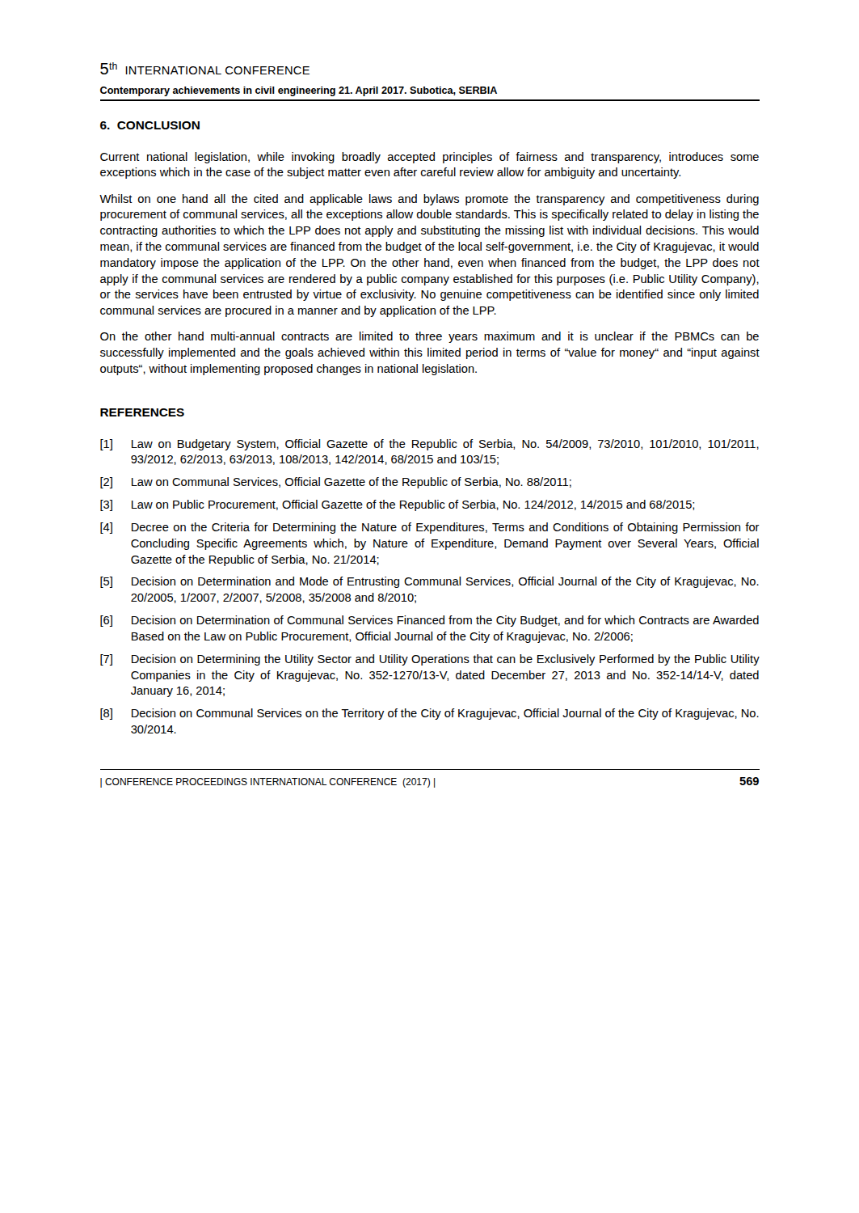5th INTERNATIONAL CONFERENCE
Contemporary achievements in civil engineering 21. April 2017. Subotica, SERBIA
6. CONCLUSION
Current national legislation, while invoking broadly accepted principles of fairness and transparency, introduces some exceptions which in the case of the subject matter even after careful review allow for ambiguity and uncertainty.
Whilst on one hand all the cited and applicable laws and bylaws promote the transparency and competitiveness during procurement of communal services, all the exceptions allow double standards. This is specifically related to delay in listing the contracting authorities to which the LPP does not apply and substituting the missing list with individual decisions. This would mean, if the communal services are financed from the budget of the local self-government, i.e. the City of Kragujevac, it would mandatory impose the application of the LPP. On the other hand, even when financed from the budget, the LPP does not apply if the communal services are rendered by a public company established for this purposes (i.e. Public Utility Company), or the services have been entrusted by virtue of exclusivity. No genuine competitiveness can be identified since only limited communal services are procured in a manner and by application of the LPP.
On the other hand multi-annual contracts are limited to three years maximum and it is unclear if the PBMCs can be successfully implemented and the goals achieved within this limited period in terms of “value for money“ and “input against outputs“, without implementing proposed changes in national legislation.
REFERENCES
Law on Budgetary System, Official Gazette of the Republic of Serbia, No. 54/2009, 73/2010, 101/2010, 101/2011, 93/2012, 62/2013, 63/2013, 108/2013, 142/2014, 68/2015 and 103/15;
Law on Communal Services, Official Gazette of the Republic of Serbia, No. 88/2011;
Law on Public Procurement, Official Gazette of the Republic of Serbia, No. 124/2012, 14/2015 and 68/2015;
Decree on the Criteria for Determining the Nature of Expenditures, Terms and Conditions of Obtaining Permission for Concluding Specific Agreements which, by Nature of Expenditure, Demand Payment over Several Years, Official Gazette of the Republic of Serbia, No. 21/2014;
Decision on Determination and Mode of Entrusting Communal Services, Official Journal of the City of Kragujevac, No. 20/2005, 1/2007, 2/2007, 5/2008, 35/2008 and 8/2010;
Decision on Determination of Communal Services Financed from the City Budget, and for which Contracts are Awarded Based on the Law on Public Procurement, Official Journal of the City of Kragujevac, No. 2/2006;
Decision on Determining the Utility Sector and Utility Operations that can be Exclusively Performed by the Public Utility Companies in the City of Kragujevac, No. 352-1270/13-V, dated December 27, 2013 and No. 352-14/14-V, dated January 16, 2014;
Decision on Communal Services on the Territory of the City of Kragujevac, Official Journal of the City of Kragujevac, No. 30/2014.
| CONFERENCE PROCEEDINGS INTERNATIONAL CONFERENCE (2017) | 569